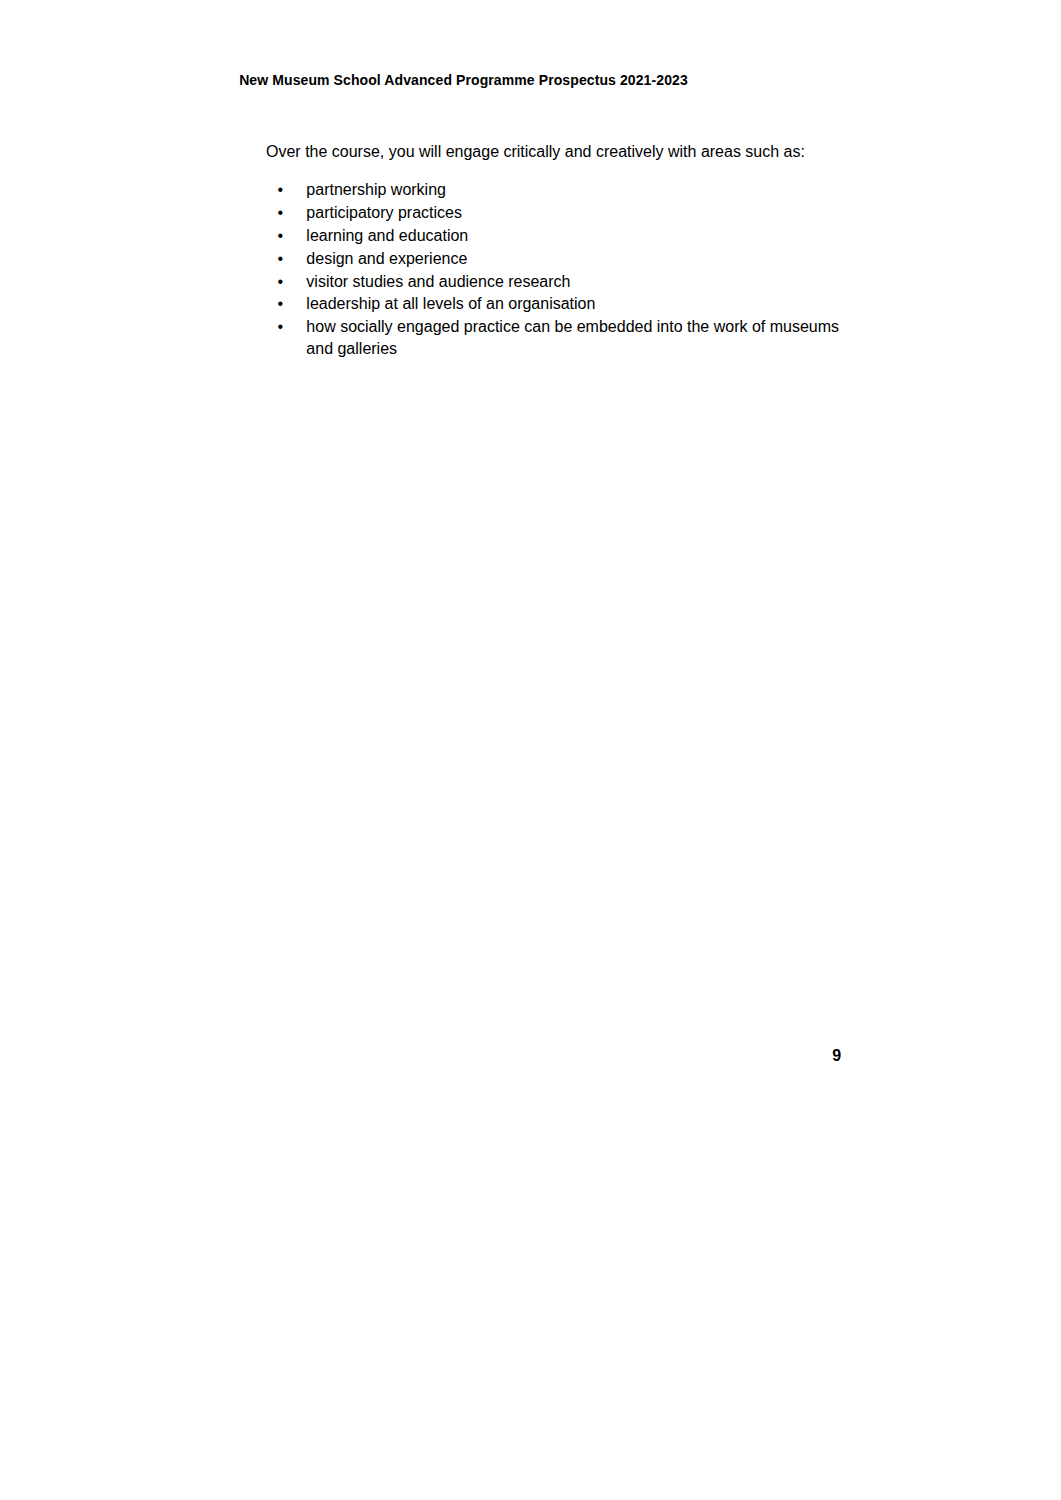New Museum School Advanced Programme Prospectus 2021-2023
Over the course, you will engage critically and creatively with areas such as:
partnership working
participatory practices
learning and education
design and experience
visitor studies and audience research
leadership at all levels of an organisation
how socially engaged practice can be embedded into the work of museums and galleries
9